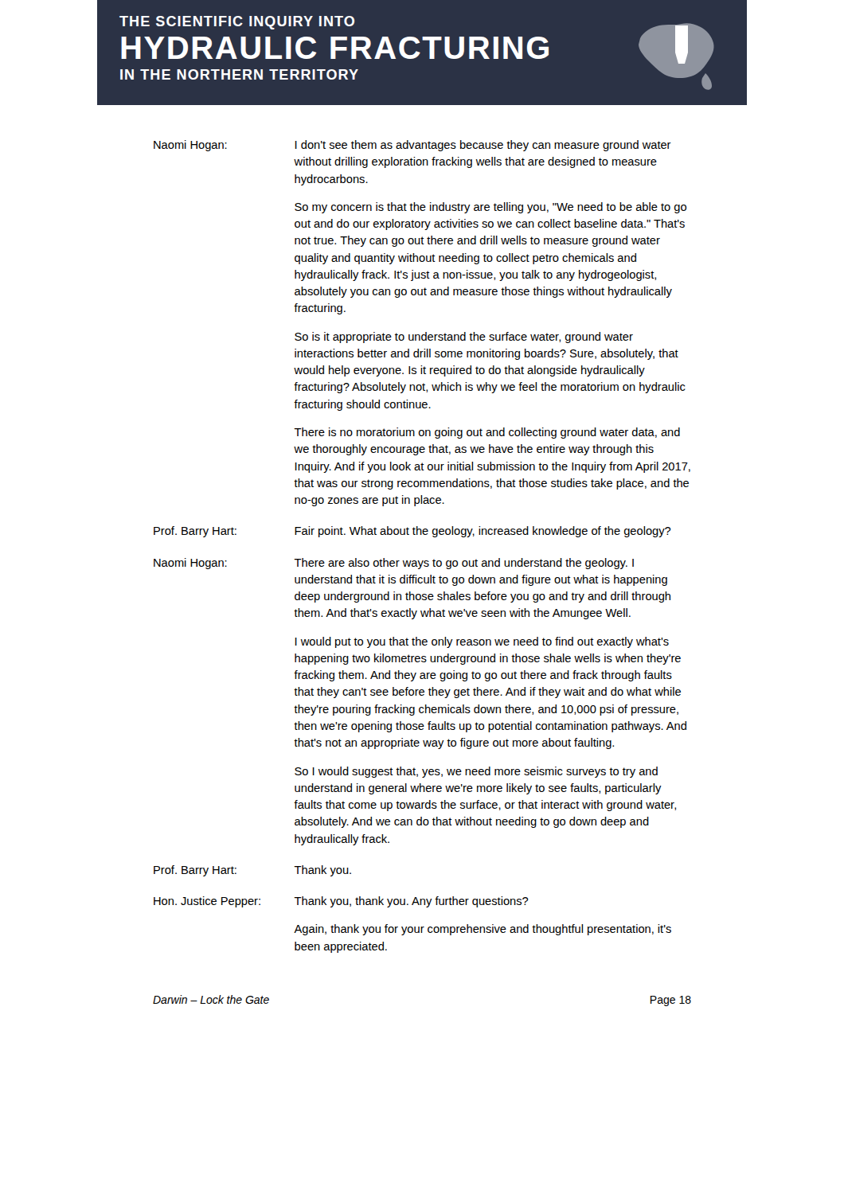The Scientific Inquiry into
Hydraulic Fracturing
in the Northern Territory
| Naomi Hogan: | I don't see them as advantages because they can measure ground water without drilling exploration fracking wells that are designed to measure hydrocarbons. So my concern is that the industry are telling you, "We need to be able to go out and do our exploratory activities so we can collect baseline data." That's not true. They can go out there and drill wells to measure ground water quality and quantity without needing to collect petro chemicals and hydraulically frack. It's just a non-issue, you talk to any hydrogeologist, absolutely you can go out and measure those things without hydraulically fracturing. So is it appropriate to understand the surface water, ground water interactions better and drill some monitoring boards? Sure, absolutely, that would help everyone. Is it required to do that alongside hydraulically fracturing? Absolutely not, which is why we feel the moratorium on hydraulic fracturing should continue. There is no moratorium on going out and collecting ground water data, and we thoroughly encourage that, as we have the entire way through this Inquiry. And if you look at our initial submission to the Inquiry from April 2017, that was our strong recommendations, that those studies take place, and the no-go zones are put in place. |
| Prof. Barry Hart: | Fair point. What about the geology, increased knowledge of the geology? |
| Naomi Hogan: | There are also other ways to go out and understand the geology. I understand that it is difficult to go down and figure out what is happening deep underground in those shales before you go and try and drill through them. And that's exactly what we've seen with the Amungee Well. I would put to you that the only reason we need to find out exactly what's happening two kilometres underground in those shale wells is when they're fracking them. And they are going to go out there and frack through faults that they can't see before they get there. And if they wait and do what while they're pouring fracking chemicals down there, and 10,000 psi of pressure, then we're opening those faults up to potential contamination pathways. And that's not an appropriate way to figure out more about faulting. So I would suggest that, yes, we need more seismic surveys to try and understand in general where we're more likely to see faults, particularly faults that come up towards the surface, or that interact with ground water, absolutely. And we can do that without needing to go down deep and hydraulically frack. |
| Prof. Barry Hart: | Thank you. |
| Hon. Justice Pepper: | Thank you, thank you. Any further questions? Again, thank you for your comprehensive and thoughtful presentation, it's been appreciated. |
Darwin – Lock the Gate Page 18